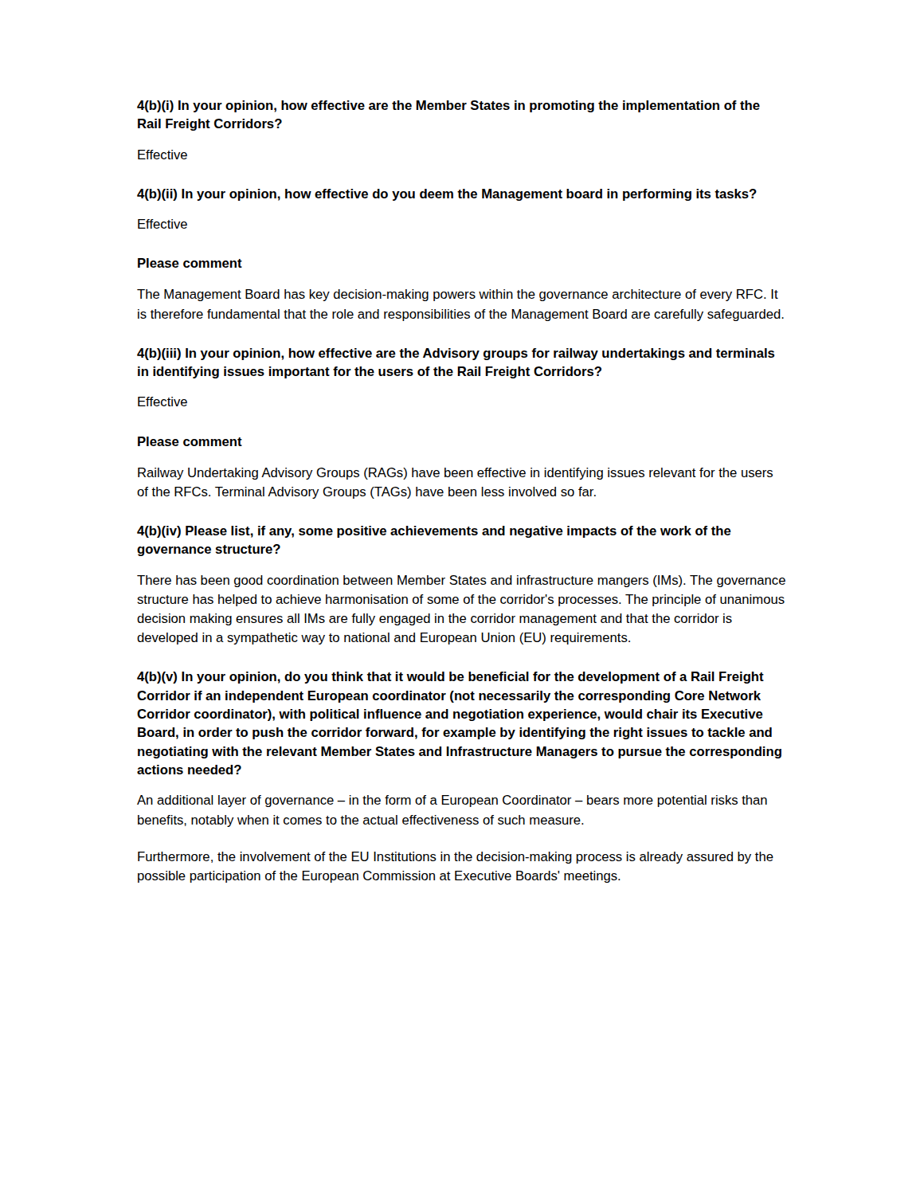4(b)(i) In your opinion, how effective are the Member States in promoting the implementation of the Rail Freight Corridors?
Effective
4(b)(ii) In your opinion, how effective do you deem the Management board in performing its tasks?
Effective
Please comment
The Management Board has key decision-making powers within the governance architecture of every RFC. It is therefore fundamental that the role and responsibilities of the Management Board are carefully safeguarded.
4(b)(iii) In your opinion, how effective are the Advisory groups for railway undertakings and terminals in identifying issues important for the users of the Rail Freight Corridors?
Effective
Please comment
Railway Undertaking Advisory Groups (RAGs) have been effective in identifying issues relevant for the users of the RFCs. Terminal Advisory Groups (TAGs) have been less involved so far.
4(b)(iv) Please list, if any, some positive achievements and negative impacts of the work of the governance structure?
There has been good coordination between Member States and infrastructure mangers (IMs). The governance structure has helped to achieve harmonisation of some of the corridor's processes. The principle of unanimous decision making ensures all IMs are fully engaged in the corridor management and that the corridor is developed in a sympathetic way to national and European Union (EU) requirements.
4(b)(v) In your opinion, do you think that it would be beneficial for the development of a Rail Freight Corridor if an independent European coordinator (not necessarily the corresponding Core Network Corridor coordinator), with political influence and negotiation experience, would chair its Executive Board, in order to push the corridor forward, for example by identifying the right issues to tackle and negotiating with the relevant Member States and Infrastructure Managers to pursue the corresponding actions needed?
An additional layer of governance – in the form of a European Coordinator – bears more potential risks than benefits, notably when it comes to the actual effectiveness of such measure.
Furthermore, the involvement of the EU Institutions in the decision-making process is already assured by the possible participation of the European Commission at Executive Boards' meetings.